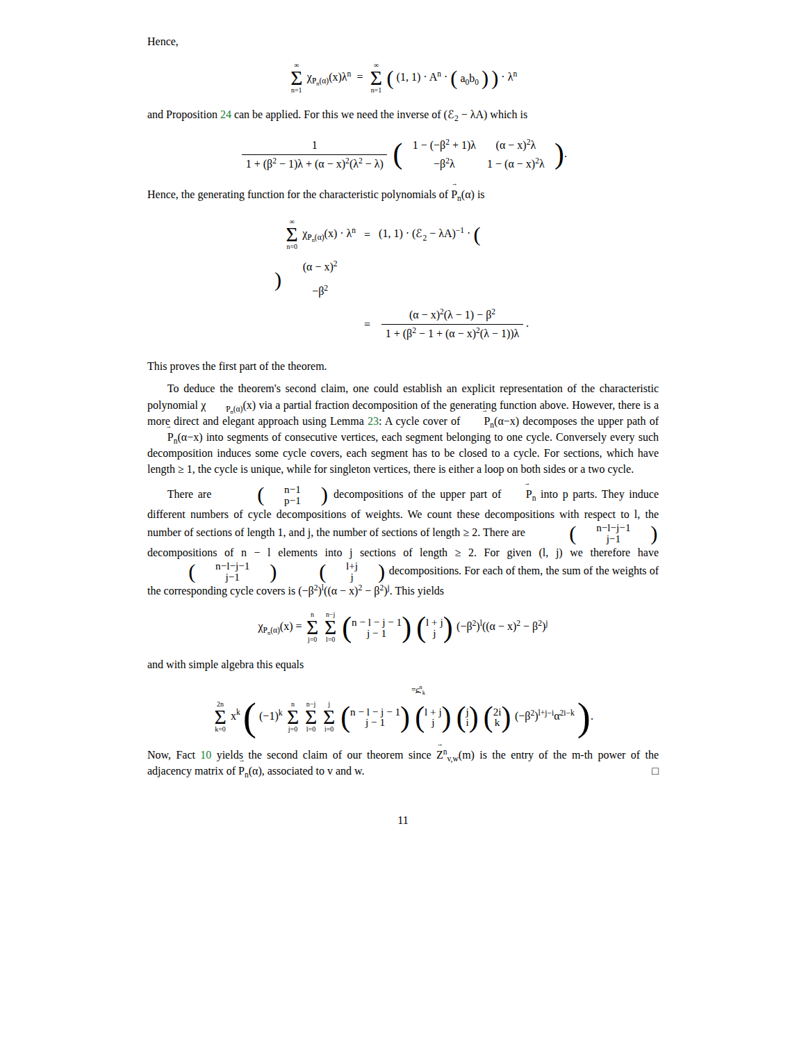Hence,
∞Σn=1 χPn(α)(x)λn = ∞Σn=1 ( (1, 1) · An · (
a0
b0
) ) · λn
and Proposition 24 can be applied. For this we need the inverse of (ℰ2 − λA) which is
1 1 + (β2 − 1)λ + (α − x)2(λ2 − λ) (
| 1 − (−β 2 + 1)λ | (α − x) 2 λ |
| −β 2 λ | 1 − (α − x) 2 λ |
).
Hence, the generating function for the characteristic polynomials of Pn(α) is
| ∞ Σ n=0 χ P n (α) (x) · λ n | = | (1, 1) · (ℰ 2 − λA) −1 · ( (α − x) 2 −β 2 ) |
| (α − x) 2 |
| −β 2 |
| | = | (α − x) 2 (λ − 1) − β 2 1 + (β 2 − 1 + (α − x) 2 (λ − 1))λ . |
This proves the first part of the theorem.
To deduce the theorem's second claim, one could establish an explicit representation of the characteristic polynomial χPn(α)(x) via a partial fraction decomposition of the generating function above. However, there is a more direct and elegant approach using Lemma 23: A cycle cover of Pn(α−x) decomposes the upper path of Pn(α−x) into segments of consecutive vertices, each segment belonging to one cycle. Conversely every such decomposition induces some cycle covers, each segment has to be closed to a cycle. For sections, which have length ≥ 1, the cycle is unique, while for singleton vertices, there is either a loop on both sides or a two cycle.
There are (n−1 p−1) decompositions of the upper part of Pn into p parts. They induce different numbers of cycle decompositions of weights. We count these decompositions with respect to l, the number of sections of length 1, and j, the number of sections of length ≥ 2. There are (n−l−j−1 j−1) decompositions of n − l elements into j sections of length ≥ 2. For given (l, j) we therefore have (n−l−j−1 j−1)(l+j j) decompositions. For each of them, the sum of the weights of the corresponding cycle covers is (−β2)l((α − x)2 − β2)j. This yields
χPn(α)(x) = nΣj=0 n−j Σl=0 (n − l − j − 1 j − 1) (l + j j) (−β2)l((α − x)2 − β2)j
and with simple algebra this equals
2n Σk=0 xk =cnk ⏞ ( (−1)k nΣj=0 n−j Σl=0 jΣi=0 (n − l − j − 1 j − 1) (l + j j) (ji) (2i k) (−β2)l+j−iα2i−k ).
Now, Fact 10 yields the second claim of our theorem since Znv,w(m) is the entry of the m-th power of the adjacency matrix of Pn(α), associated to v and w. □
11